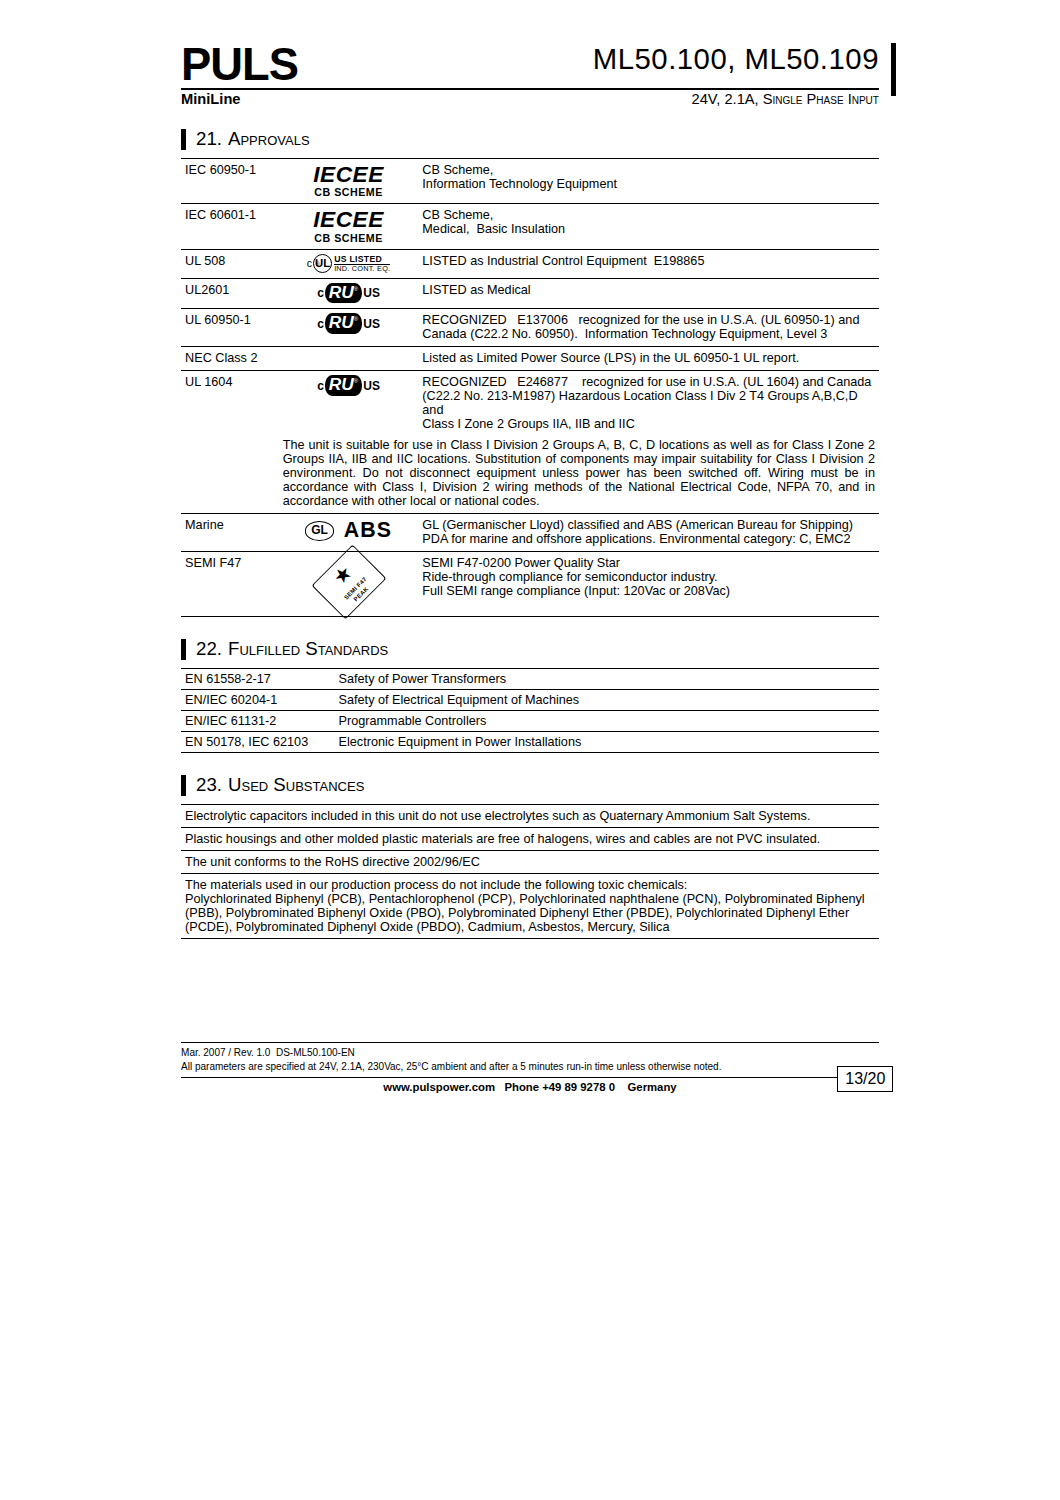PULS
ML50.100, ML50.109
MiniLine
24V, 2.1A, Single Phase Input
21. Approvals
| IEC 60950-1 | IECEE CB SCHEME | CB Scheme, Information Technology Equipment |
| IEC 60601-1 | IECEE CB SCHEME | CB Scheme, Medical, Basic Insulation |
| UL 508 | c UL ® US LISTED IND. CONT. EQ. | LISTED as Industrial Control Equipment E198865 |
| UL2601 | c RU ® US | LISTED as Medical |
| UL 60950-1 | c RU ® US | RECOGNIZED E137006 recognized for the use in U.S.A. (UL 60950-1) and Canada (C22.2 No. 60950). Information Technology Equipment, Level 3 |
| NEC Class 2 | | Listed as Limited Power Source (LPS) in the UL 60950-1 UL report. |
| UL 1604 | c RU ® US | RECOGNIZED E246877 recognized for use in U.S.A. (UL 1604) and Canada (C22.2 No. 213-M1987) Hazardous Location Class I Div 2 T4 Groups A,B,C,D and Class I Zone 2 Groups IIA, IIB and IIC |
| | The unit is suitable for use in Class I Division 2 Groups A, B, C, D locations as well as for Class I Zone 2 Groups IIA, IIB and IIC locations. Substitution of components may impair suitability for Class I Division 2 environment. Do not disconnect equipment unless power has been switched off. Wiring must be in accordance with Class I, Division 2 wiring methods of the National Electrical Code, NFPA 70, and in accordance with other local or national codes. |
| Marine | GL ABS | GL (Germanischer Lloyd) classified and ABS (American Bureau for Shipping) PDA for marine and offshore applications. Environmental category: C, EMC2 |
| SEMI F47 | ★ SEMI F47 PEAK | SEMI F47-0200 Power Quality Star Ride-through compliance for semiconductor industry. Full SEMI range compliance (Input: 120Vac or 208Vac) |
22. Fulfilled Standards
| EN 61558-2-17 | Safety of Power Transformers |
| EN/IEC 60204-1 | Safety of Electrical Equipment of Machines |
| EN/IEC 61131-2 | Programmable Controllers |
| EN 50178, IEC 62103 | Electronic Equipment in Power Installations |
23. Used Substances
| Electrolytic capacitors included in this unit do not use electrolytes such as Quaternary Ammonium Salt Systems. |
| Plastic housings and other molded plastic materials are free of halogens, wires and cables are not PVC insulated. |
| The unit conforms to the RoHS directive 2002/96/EC |
| The materials used in our production process do not include the following toxic chemicals: Polychlorinated Biphenyl (PCB), Pentachlorophenol (PCP), Polychlorinated naphthalene (PCN), Polybrominated Biphenyl (PBB), Polybrominated Biphenyl Oxide (PBO), Polybrominated Diphenyl Ether (PBDE), Polychlorinated Diphenyl Ether (PCDE), Polybrominated Diphenyl Oxide (PBDO), Cadmium, Asbestos, Mercury, Silica |
Mar. 2007 / Rev. 1.0 DS-ML50.100-EN
All parameters are specified at 24V, 2.1A, 230Vac, 25°C ambient and after a 5 minutes run-in time unless otherwise noted.
www.pulspower.com Phone +49 89 9278 0 Germany
13/20